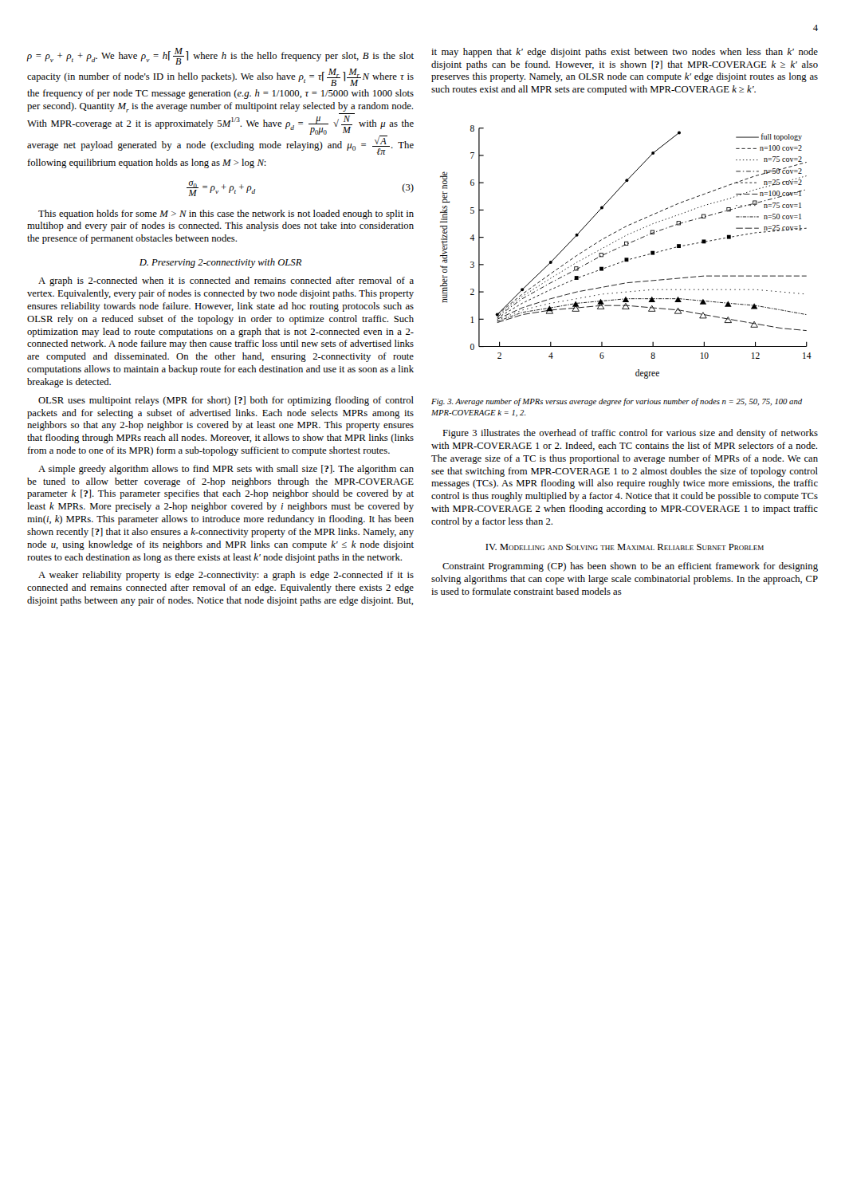4
ρ = ρv + ρt + ρd. We have ρv = h⌈MB⌉ where h is the hello frequency per slot, B is the slot capacity (in number of node's ID in hello packets). We also have ρt = τ⌈Mr B⌉Mr M N where τ is the frequency of per node TC message generation (e.g. h = 1/1000, τ = 1/5000 with 1000 slots per second). Quantity Mr is the average number of multipoint relay selected by a random node. With MPR-coverage at 2 it is approximately 5M1/3. We have ρd = μp0μ0 √NM with μ as the average net payload generated by a node (excluding mode relaying) and μ0 = √A ℓπ. The following equilibrium equation holds as long as M > log N:
σ0 M = ρv + ρt + ρd (3)
This equation holds for some M > N in this case the network is not loaded enough to split in multihop and every pair of nodes is connected. This analysis does not take into consideration the presence of permanent obstacles between nodes.
D. Preserving 2-connectivity with OLSR
A graph is 2-connected when it is connected and remains connected after removal of a vertex. Equivalently, every pair of nodes is connected by two node disjoint paths. This property ensures reliability towards node failure. However, link state ad hoc routing protocols such as OLSR rely on a reduced subset of the topology in order to optimize control traffic. Such optimization may lead to route computations on a graph that is not 2-connected even in a 2-connected network. A node failure may then cause traffic loss until new sets of advertised links are computed and disseminated. On the other hand, ensuring 2-connectivity of route computations allows to maintain a backup route for each destination and use it as soon as a link breakage is detected.
OLSR uses multipoint relays (MPR for short) [?] both for optimizing flooding of control packets and for selecting a subset of advertised links. Each node selects MPRs among its neighbors so that any 2-hop neighbor is covered by at least one MPR. This property ensures that flooding through MPRs reach all nodes. Moreover, it allows to show that MPR links (links from a node to one of its MPR) form a sub-topology sufficient to compute shortest routes.
A simple greedy algorithm allows to find MPR sets with small size [?]. The algorithm can be tuned to allow better coverage of 2-hop neighbors through the MPR-COVERAGE parameter k [?]. This parameter specifies that each 2-hop neighbor should be covered by at least k MPRs. More precisely a 2-hop neighbor covered by i neighbors must be covered by min(i, k) MPRs. This parameter allows to introduce more redundancy in flooding. It has been shown recently [?] that it also ensures a k-connectivity property of the MPR links. Namely, any node u, using knowledge of its neighbors and MPR links can compute k′ ≤ k node disjoint routes to each destination as long as there exists at least k′ node disjoint paths in the network.
A weaker reliability property is edge 2-connectivity: a graph is edge 2-connected if it is connected and remains connected after removal of an edge. Equivalently there exists 2 edge disjoint paths between any pair of nodes. Notice that node disjoint paths are edge disjoint. But, it may happen that k′ edge disjoint paths exist between two nodes when less than k′ node disjoint paths can be found. However, it is shown [?] that MPR-COVERAGE k ≥ k′ also preserves this property. Namely, an OLSR node can compute k′ edge disjoint routes as long as such routes exist and all MPR sets are computed with MPR-COVERAGE k ≥ k′.
0 1 2 3 4 5 6 7 8 2 4 6 8 10 12 14 degree number of advertized links per node full topology n=100 cov=2 n=75 cov=2 n=50 cov=2 n=25 cov=2 n=100 cov=1 n=75 cov=1 n=50 cov=1 n=25 cov=1
Fig. 3. Average number of MPRs versus average degree for various number of nodes n = 25, 50, 75, 100 and MPR-COVERAGE k = 1, 2.
Figure 3 illustrates the overhead of traffic control for various size and density of networks with MPR-COVERAGE 1 or 2. Indeed, each TC contains the list of MPR selectors of a node. The average size of a TC is thus proportional to average number of MPRs of a node. We can see that switching from MPR-COVERAGE 1 to 2 almost doubles the size of topology control messages (TCs). As MPR flooding will also require roughly twice more emissions, the traffic control is thus roughly multiplied by a factor 4. Notice that it could be possible to compute TCs with MPR-COVERAGE 2 when flooding according to MPR-COVERAGE 1 to impact traffic control by a factor less than 2.
IV. Modelling and Solving the Maximal Reliable Subnet Problem
Constraint Programming (CP) has been shown to be an efficient framework for designing solving algorithms that can cope with large scale combinatorial problems. In the approach, CP is used to formulate constraint based models as